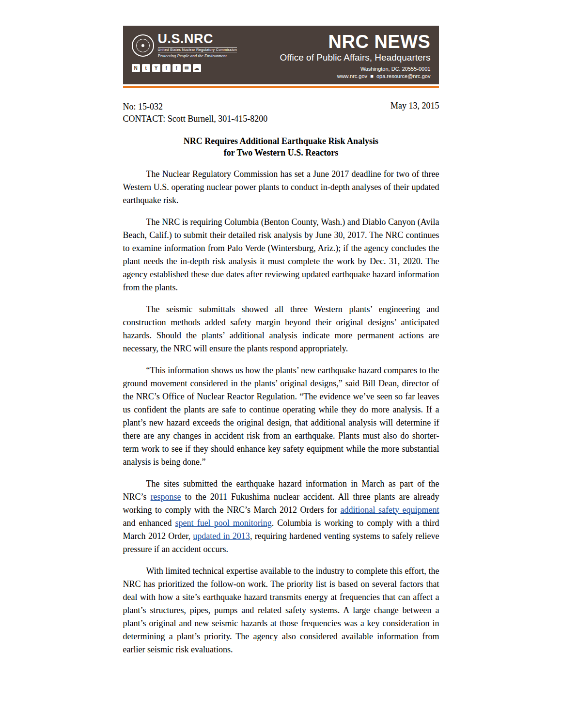U.S.NRC United States Nuclear Regulatory Commission Protecting People and the Environment
NtYff✉☁
NRC NEWS
Office of Public Affairs, Headquarters
Washington, DC. 20555-0001
www.nrc.gov ■ opa.resource@nrc.gov
No: 15-032
CONTACT: Scott Burnell, 301-415-8200
May 13, 2015
NRC Requires Additional Earthquake Risk Analysis
for Two Western U.S. Reactors
The Nuclear Regulatory Commission has set a June 2017 deadline for two of three Western U.S. operating nuclear power plants to conduct in-depth analyses of their updated earthquake risk.
The NRC is requiring Columbia (Benton County, Wash.) and Diablo Canyon (Avila Beach, Calif.) to submit their detailed risk analysis by June 30, 2017. The NRC continues to examine information from Palo Verde (Wintersburg, Ariz.); if the agency concludes the plant needs the in-depth risk analysis it must complete the work by Dec. 31, 2020. The agency established these due dates after reviewing updated earthquake hazard information from the plants.
The seismic submittals showed all three Western plants’ engineering and construction methods added safety margin beyond their original designs’ anticipated hazards. Should the plants’ additional analysis indicate more permanent actions are necessary, the NRC will ensure the plants respond appropriately.
“This information shows us how the plants’ new earthquake hazard compares to the ground movement considered in the plants’ original designs,” said Bill Dean, director of the NRC’s Office of Nuclear Reactor Regulation. “The evidence we’ve seen so far leaves us confident the plants are safe to continue operating while they do more analysis. If a plant’s new hazard exceeds the original design, that additional analysis will determine if there are any changes in accident risk from an earthquake. Plants must also do shorter-term work to see if they should enhance key safety equipment while the more substantial analysis is being done.”
The sites submitted the earthquake hazard information in March as part of the NRC’s response to the 2011 Fukushima nuclear accident. All three plants are already working to comply with the NRC’s March 2012 Orders for additional safety equipment and enhanced spent fuel pool monitoring. Columbia is working to comply with a third March 2012 Order, updated in 2013, requiring hardened venting systems to safely relieve pressure if an accident occurs.
With limited technical expertise available to the industry to complete this effort, the NRC has prioritized the follow-on work. The priority list is based on several factors that deal with how a site’s earthquake hazard transmits energy at frequencies that can affect a plant’s structures, pipes, pumps and related safety systems. A large change between a plant’s original and new seismic hazards at those frequencies was a key consideration in determining a plant’s priority. The agency also considered available information from earlier seismic risk evaluations.